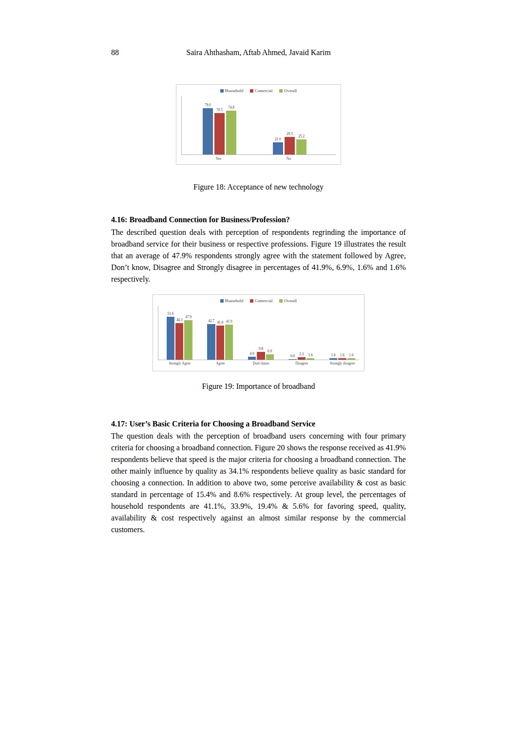88
Saira Ahthasham, Aftab Ahmed, Javaid Karim
Household Comercial Overall
79.0
70.5
74.8
21.0
29.5
25.2
Yes No
Figure 18: Acceptance of new technology
4.16: Broadband Connection for Business/Profession?
The described question deals with perception of respondents regrinding the importance of broadband service for their business or respective professions. Figure 19 illustrates the result that an average of 47.9% respondents strongly agree with the statement followed by Agree, Don’t know, Disagree and Strongly disagree in percentages of 41.9%, 6.9%, 1.6% and 1.6% respectively.
Household Comercial Overall
51.6
44.3
47.9
42.7
41.0
41.9
4.0
9.8
6.9
0.0
3.3
1.6
1.6
1.6
1.6
Strongly Agree Agree Don't know Disagree Strongly disagree
Figure 19: Importance of broadband
4.17: User’s Basic Criteria for Choosing a Broadband Service
The question deals with the perception of broadband users concerning with four primary criteria for choosing a broadband connection. Figure 20 shows the response received as 41.9% respondents believe that speed is the major criteria for choosing a broadband connection. The other mainly influence by quality as 34.1% respondents believe quality as basic standard for choosing a connection. In addition to above two, some perceive availability & cost as basic standard in percentage of 15.4% and 8.6% respectively. At group level, the percentages of household respondents are 41.1%, 33.9%, 19.4% & 5.6% for favoring speed, quality, availability & cost respectively against an almost similar response by the commercial customers.